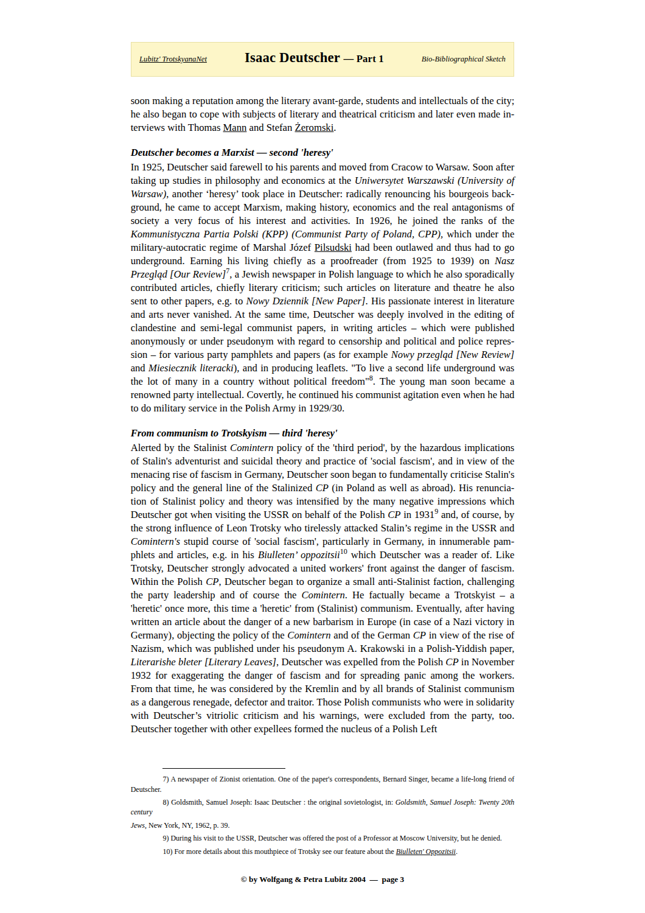Lubitz' TrotskyanaNet
Isaac Deutscher — Part 1
Bio-Bibliographical Sketch
soon making a reputation among the literary avant-garde, students and intellectuals of the city; he also began to cope with subjects of literary and theatrical criticism and later even made interviews with Thomas Mann and Stefan Żeromski.
Deutscher becomes a Marxist — second 'heresy'
In 1925, Deutscher said farewell to his parents and moved from Cracow to Warsaw. Soon after taking up studies in philosophy and economics at the Uniwersytet Warszawski (University of Warsaw), another ‘heresy’ took place in Deutscher: radically renouncing his bourgeois background, he came to accept Marxism, making history, economics and the real antagonisms of society a very focus of his interest and activities. In 1926, he joined the ranks of the Kommunistyczna Partia Polski (KPP) (Communist Party of Poland, CPP), which under the military-autocratic regime of Marshal Józef Pilsudski had been outlawed and thus had to go underground. Earning his living chiefly as a proofreader (from 1925 to 1939) on Nasz Przegląd [Our Review]7, a Jewish newspaper in Polish language to which he also sporadically contributed articles, chiefly literary criticism; such articles on literature and theatre he also sent to other papers, e.g. to Nowy Dziennik [New Paper]. His passionate interest in literature and arts never vanished. At the same time, Deutscher was deeply involved in the editing of clandestine and semi-legal communist papers, in writing articles – which were published anonymously or under pseudonym with regard to censorship and political and police repression – for various party pamphlets and papers (as for example Nowy przegląd [New Review] and Miesiecznik literacki), and in producing leaflets. "To live a second life underground was the lot of many in a country without political freedom"8. The young man soon became a renowned party intellectual. Covertly, he continued his communist agitation even when he had to do military service in the Polish Army in 1929/30.
From communism to Trotskyism — third 'heresy'
Alerted by the Stalinist Comintern policy of the 'third period', by the hazardous implications of Stalin's adventurist and suicidal theory and practice of 'social fascism', and in view of the menacing rise of fascism in Germany, Deutscher soon began to fundamentally criticise Stalin's policy and the general line of the Stalinized CP (in Poland as well as abroad). His renunciation of Stalinist policy and theory was intensified by the many negative impressions which Deutscher got when visiting the USSR on behalf of the Polish CP in 19319 and, of course, by the strong influence of Leon Trotsky who tirelessly attacked Stalin’s regime in the USSR and Comintern's stupid course of 'social fascism', particularly in Germany, in innumerable pamphlets and articles, e.g. in his Biulleten’ oppozitsii10 which Deutscher was a reader of. Like Trotsky, Deutscher strongly advocated a united workers' front against the danger of fascism. Within the Polish CP, Deutscher began to organize a small anti-Stalinist faction, challenging the party leadership and of course the Comintern. He factually became a Trotskyist – a 'heretic' once more, this time a 'heretic' from (Stalinist) communism. Eventually, after having written an article about the danger of a new barbarism in Europe (in case of a Nazi victory in Germany), objecting the policy of the Comintern and of the German CP in view of the rise of Nazism, which was published under his pseudonym A. Krakowski in a Polish-Yiddish paper, Literarishe bleter [Literary Leaves], Deutscher was expelled from the Polish CP in November 1932 for exaggerating the danger of fascism and for spreading panic among the workers. From that time, he was considered by the Kremlin and by all brands of Stalinist communism as a dangerous renegade, defector and traitor. Those Polish communists who were in solidarity with Deutscher’s vitriolic criticism and his warnings, were excluded from the party, too. Deutscher together with other expellees formed the nucleus of a Polish Left
7) A newspaper of Zionist orientation. One of the paper's correspondents, Bernard Singer, became a life-long friend of Deutscher.
8) Goldsmith, Samuel Joseph: Isaac Deutscher : the original sovietologist, in: Goldsmith, Samuel Joseph: Twenty 20th century
Jews, New York, NY, 1962, p. 39.
9) During his visit to the USSR, Deutscher was offered the post of a Professor at Moscow University, but he denied.
10) For more details about this mouthpiece of Trotsky see our feature about the Biulleten' Oppozitsii.
© by Wolfgang & Petra Lubitz 2004 — page 3